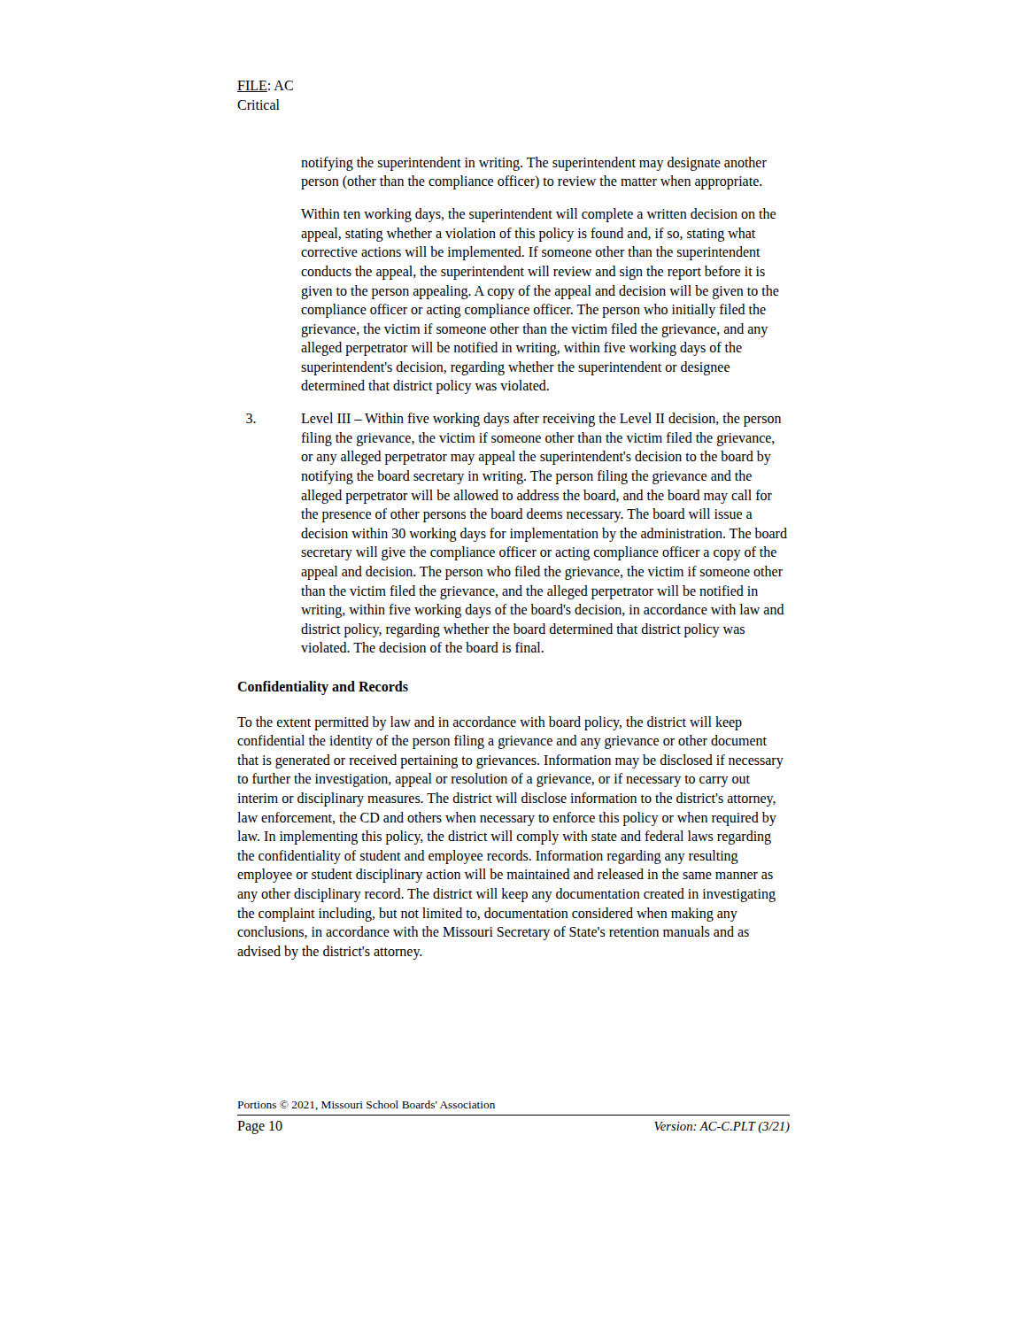FILE: AC
Critical
notifying the superintendent in writing. The superintendent may designate another person (other than the compliance officer) to review the matter when appropriate.
Within ten working days, the superintendent will complete a written decision on the appeal, stating whether a violation of this policy is found and, if so, stating what corrective actions will be implemented. If someone other than the superintendent conducts the appeal, the superintendent will review and sign the report before it is given to the person appealing. A copy of the appeal and decision will be given to the compliance officer or acting compliance officer. The person who initially filed the grievance, the victim if someone other than the victim filed the grievance, and any alleged perpetrator will be notified in writing, within five working days of the superintendent's decision, regarding whether the superintendent or designee determined that district policy was violated.
3.
Level III – Within five working days after receiving the Level II decision, the person filing the grievance, the victim if someone other than the victim filed the grievance, or any alleged perpetrator may appeal the superintendent's decision to the board by notifying the board secretary in writing. The person filing the grievance and the alleged perpetrator will be allowed to address the board, and the board may call for the presence of other persons the board deems necessary. The board will issue a decision within 30 working days for implementation by the administration. The board secretary will give the compliance officer or acting compliance officer a copy of the appeal and decision. The person who filed the grievance, the victim if someone other than the victim filed the grievance, and the alleged perpetrator will be notified in writing, within five working days of the board's decision, in accordance with law and district policy, regarding whether the board determined that district policy was violated. The decision of the board is final.
Confidentiality and Records
To the extent permitted by law and in accordance with board policy, the district will keep confidential the identity of the person filing a grievance and any grievance or other document that is generated or received pertaining to grievances. Information may be disclosed if necessary to further the investigation, appeal or resolution of a grievance, or if necessary to carry out interim or disciplinary measures. The district will disclose information to the district's attorney, law enforcement, the CD and others when necessary to enforce this policy or when required by law. In implementing this policy, the district will comply with state and federal laws regarding the confidentiality of student and employee records. Information regarding any resulting employee or student disciplinary action will be maintained and released in the same manner as any other disciplinary record. The district will keep any documentation created in investigating the complaint including, but not limited to, documentation considered when making any conclusions, in accordance with the Missouri Secretary of State's retention manuals and as advised by the district's attorney.
Portions © 2021, Missouri School Boards' Association
Page 10 Version: AC-C.PLT (3/21)